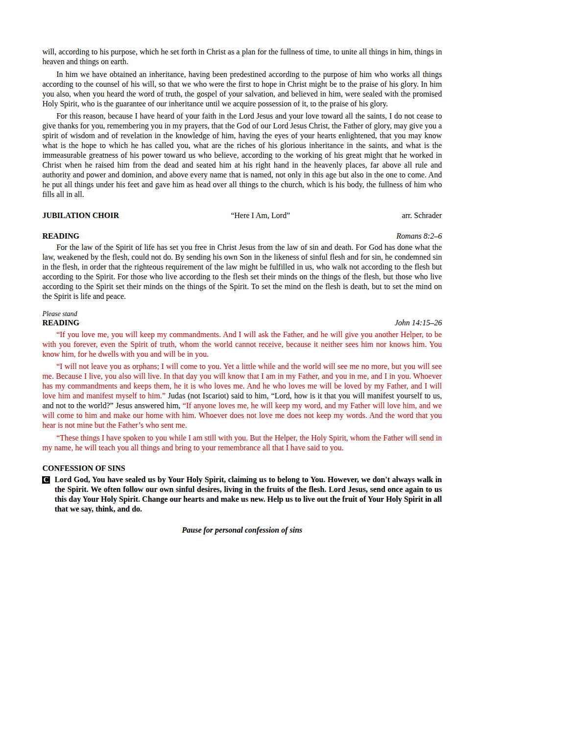will, according to his purpose, which he set forth in Christ as a plan for the fullness of time, to unite all things in him, things in heaven and things on earth.
In him we have obtained an inheritance, having been predestined according to the purpose of him who works all things according to the counsel of his will, so that we who were the first to hope in Christ might be to the praise of his glory. In him you also, when you heard the word of truth, the gospel of your salvation, and believed in him, were sealed with the promised Holy Spirit, who is the guarantee of our inheritance until we acquire possession of it, to the praise of his glory.
For this reason, because I have heard of your faith in the Lord Jesus and your love toward all the saints, I do not cease to give thanks for you, remembering you in my prayers, that the God of our Lord Jesus Christ, the Father of glory, may give you a spirit of wisdom and of revelation in the knowledge of him, having the eyes of your hearts enlightened, that you may know what is the hope to which he has called you, what are the riches of his glorious inheritance in the saints, and what is the immeasurable greatness of his power toward us who believe, according to the working of his great might that he worked in Christ when he raised him from the dead and seated him at his right hand in the heavenly places, far above all rule and authority and power and dominion, and above every name that is named, not only in this age but also in the one to come. And he put all things under his feet and gave him as head over all things to the church, which is his body, the fullness of him who fills all in all.
JUBILATION CHOIR “Here I Am, Lord” arr. Schrader
READING Romans 8:2–6
For the law of the Spirit of life has set you free in Christ Jesus from the law of sin and death. For God has done what the law, weakened by the flesh, could not do. By sending his own Son in the likeness of sinful flesh and for sin, he condemned sin in the flesh, in order that the righteous requirement of the law might be fulfilled in us, who walk not according to the flesh but according to the Spirit. For those who live according to the flesh set their minds on the things of the flesh, but those who live according to the Spirit set their minds on the things of the Spirit. To set the mind on the flesh is death, but to set the mind on the Spirit is life and peace.
Please stand
READING John 14:15–26
“If you love me, you will keep my commandments. And I will ask the Father, and he will give you another Helper, to be with you forever, even the Spirit of truth, whom the world cannot receive, because it neither sees him nor knows him. You know him, for he dwells with you and will be in you.
“I will not leave you as orphans; I will come to you. Yet a little while and the world will see me no more, but you will see me. Because I live, you also will live. In that day you will know that I am in my Father, and you in me, and I in you. Whoever has my commandments and keeps them, he it is who loves me. And he who loves me will be loved by my Father, and I will love him and manifest myself to him.” Judas (not Iscariot) said to him, “Lord, how is it that you will manifest yourself to us, and not to the world?” Jesus answered him, “If anyone loves me, he will keep my word, and my Father will love him, and we will come to him and make our home with him. Whoever does not love me does not keep my words. And the word that you hear is not mine but the Father’s who sent me.
“These things I have spoken to you while I am still with you. But the Helper, the Holy Spirit, whom the Father will send in my name, he will teach you all things and bring to your remembrance all that I have said to you.
CONFESSION OF SINS
C Lord God, You have sealed us by Your Holy Spirit, claiming us to belong to You. However, we don't always walk in the Spirit. We often follow our own sinful desires, living in the fruits of the flesh. Lord Jesus, send once again to us this day Your Holy Spirit. Change our hearts and make us new. Help us to live out the fruit of Your Holy Spirit in all that we say, think, and do.
Pause for personal confession of sins